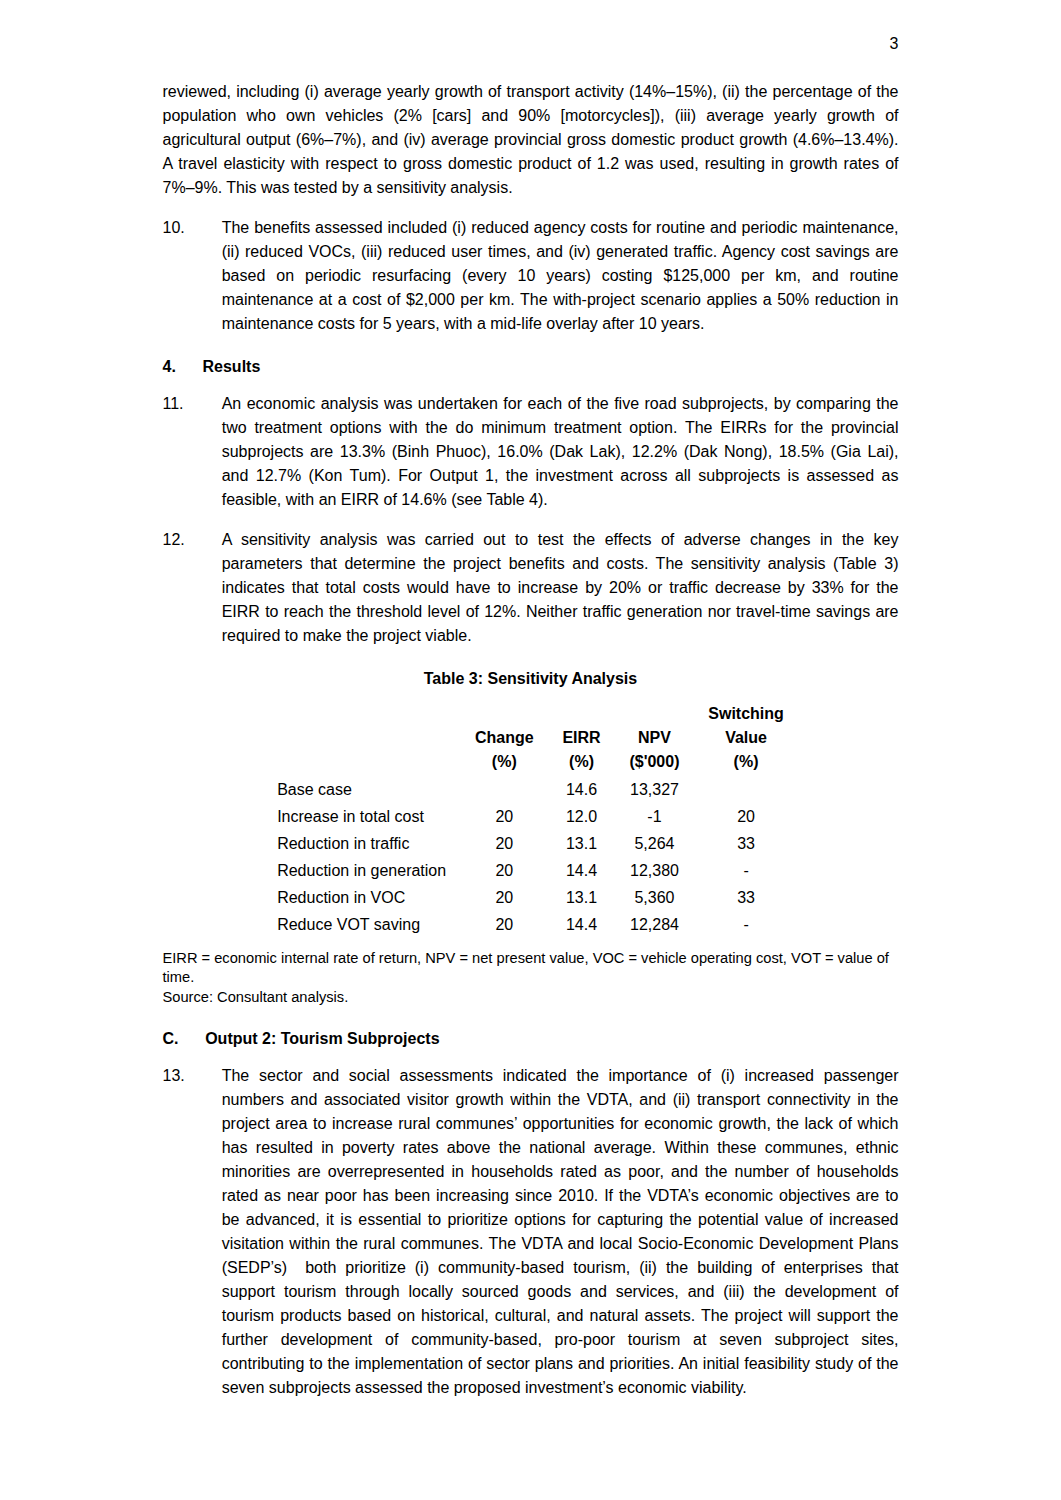3
reviewed, including (i) average yearly growth of transport activity (14%–15%), (ii) the percentage of the population who own vehicles (2% [cars] and 90% [motorcycles]), (iii) average yearly growth of agricultural output (6%–7%), and (iv) average provincial gross domestic product growth (4.6%–13.4%). A travel elasticity with respect to gross domestic product of 1.2 was used, resulting in growth rates of 7%–9%. This was tested by a sensitivity analysis.
10.
The benefits assessed included (i) reduced agency costs for routine and periodic maintenance, (ii) reduced VOCs, (iii) reduced user times, and (iv) generated traffic. Agency cost savings are based on periodic resurfacing (every 10 years) costing $125,000 per km, and routine maintenance at a cost of $2,000 per km. The with-project scenario applies a 50% reduction in maintenance costs for 5 years, with a mid-life overlay after 10 years.
4. Results
11.
An economic analysis was undertaken for each of the five road subprojects, by comparing the two treatment options with the do minimum treatment option. The EIRRs for the provincial subprojects are 13.3% (Binh Phuoc), 16.0% (Dak Lak), 12.2% (Dak Nong), 18.5% (Gia Lai), and 12.7% (Kon Tum). For Output 1, the investment across all subprojects is assessed as feasible, with an EIRR of 14.6% (see Table 4).
12.
A sensitivity analysis was carried out to test the effects of adverse changes in the key parameters that determine the project benefits and costs. The sensitivity analysis (Table 3) indicates that total costs would have to increase by 20% or traffic decrease by 33% for the EIRR to reach the threshold level of 12%. Neither traffic generation nor travel-time savings are required to make the project viable.
Table 3: Sensitivity Analysis
| | Change (%) | EIRR (%) | NPV ($'000) | Switching Value (%) |
| --- | --- | --- | --- | --- |
| Base case | | 14.6 | 13,327 | |
| Increase in total cost | 20 | 12.0 | -1 | 20 |
| Reduction in traffic | 20 | 13.1 | 5,264 | 33 |
| Reduction in generation | 20 | 14.4 | 12,380 | - |
| Reduction in VOC | 20 | 13.1 | 5,360 | 33 |
| Reduce VOT saving | 20 | 14.4 | 12,284 | - |
EIRR = economic internal rate of return, NPV = net present value, VOC = vehicle operating cost, VOT = value of time.
Source: Consultant analysis.
C. Output 2: Tourism Subprojects
13.
The sector and social assessments indicated the importance of (i) increased passenger numbers and associated visitor growth within the VDTA, and (ii) transport connectivity in the project area to increase rural communes’ opportunities for economic growth, the lack of which has resulted in poverty rates above the national average. Within these communes, ethnic minorities are overrepresented in households rated as poor, and the number of households rated as near poor has been increasing since 2010. If the VDTA’s economic objectives are to be advanced, it is essential to prioritize options for capturing the potential value of increased visitation within the rural communes. The VDTA and local Socio-Economic Development Plans (SEDP’s) both prioritize (i) community-based tourism, (ii) the building of enterprises that support tourism through locally sourced goods and services, and (iii) the development of tourism products based on historical, cultural, and natural assets. The project will support the further development of community-based, pro-poor tourism at seven subproject sites, contributing to the implementation of sector plans and priorities. An initial feasibility study of the seven subprojects assessed the proposed investment’s economic viability.